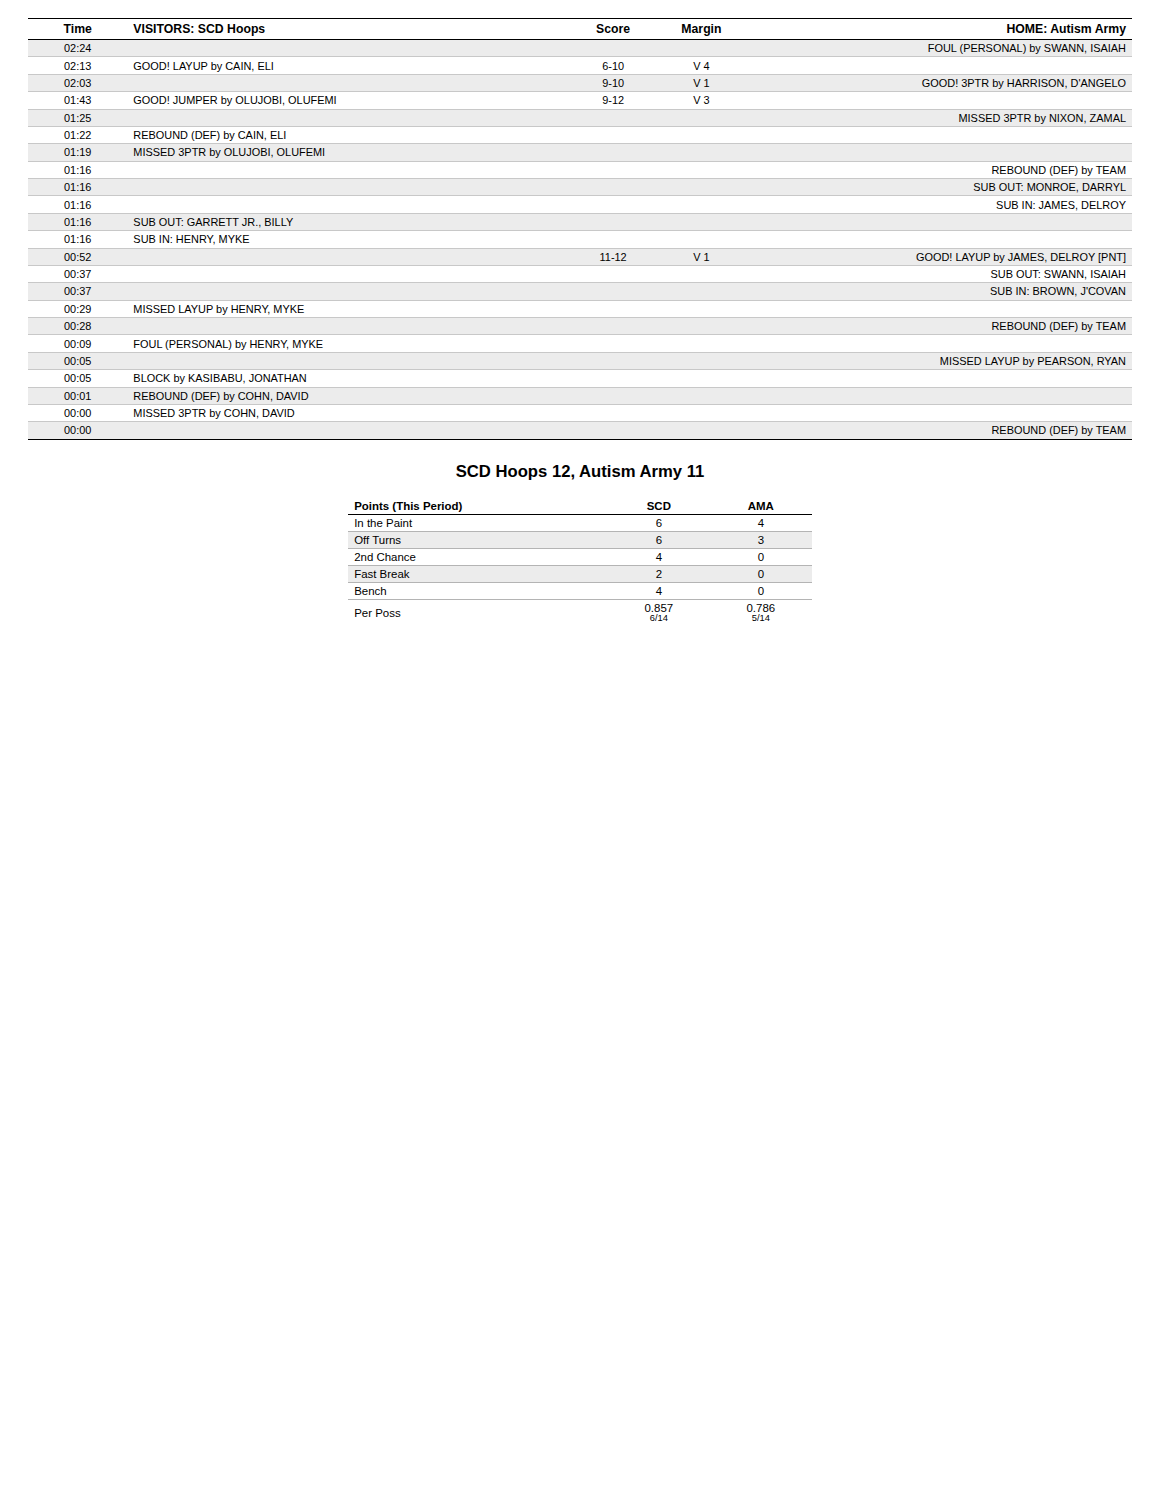| Time | VISITORS: SCD Hoops | Score | Margin | HOME: Autism Army |
| --- | --- | --- | --- | --- |
| 02:24 | | | | FOUL (PERSONAL) by SWANN, ISAIAH |
| 02:13 | GOOD! LAYUP by CAIN, ELI | 6-10 | V 4 | |
| 02:03 | | 9-10 | V 1 | GOOD! 3PTR by HARRISON, D'ANGELO |
| 01:43 | GOOD! JUMPER by OLUJOBI, OLUFEMI | 9-12 | V 3 | |
| 01:25 | | | | MISSED 3PTR by NIXON, ZAMAL |
| 01:22 | REBOUND (DEF) by CAIN, ELI | | | |
| 01:19 | MISSED 3PTR by OLUJOBI, OLUFEMI | | | |
| 01:16 | | | | REBOUND (DEF) by TEAM |
| 01:16 | | | | SUB OUT: MONROE, DARRYL |
| 01:16 | | | | SUB IN: JAMES, DELROY |
| 01:16 | SUB OUT: GARRETT JR., BILLY | | | |
| 01:16 | SUB IN: HENRY, MYKE | | | |
| 00:52 | | 11-12 | V 1 | GOOD! LAYUP by JAMES, DELROY [PNT] |
| 00:37 | | | | SUB OUT: SWANN, ISAIAH |
| 00:37 | | | | SUB IN: BROWN, J'COVAN |
| 00:29 | MISSED LAYUP by HENRY, MYKE | | | |
| 00:28 | | | | REBOUND (DEF) by TEAM |
| 00:09 | FOUL (PERSONAL) by HENRY, MYKE | | | |
| 00:05 | | | | MISSED LAYUP by PEARSON, RYAN |
| 00:05 | BLOCK by KASIBABU, JONATHAN | | | |
| 00:01 | REBOUND (DEF) by COHN, DAVID | | | |
| 00:00 | MISSED 3PTR by COHN, DAVID | | | |
| 00:00 | | | | REBOUND (DEF) by TEAM |
SCD Hoops 12, Autism Army 11
| Points (This Period) | SCD | AMA |
| --- | --- | --- |
| In the Paint | 6 | 4 |
| Off Turns | 6 | 3 |
| 2nd Chance | 4 | 0 |
| Fast Break | 2 | 0 |
| Bench | 4 | 0 |
| Per Poss | 0.857 6/14 | 0.786 5/14 |